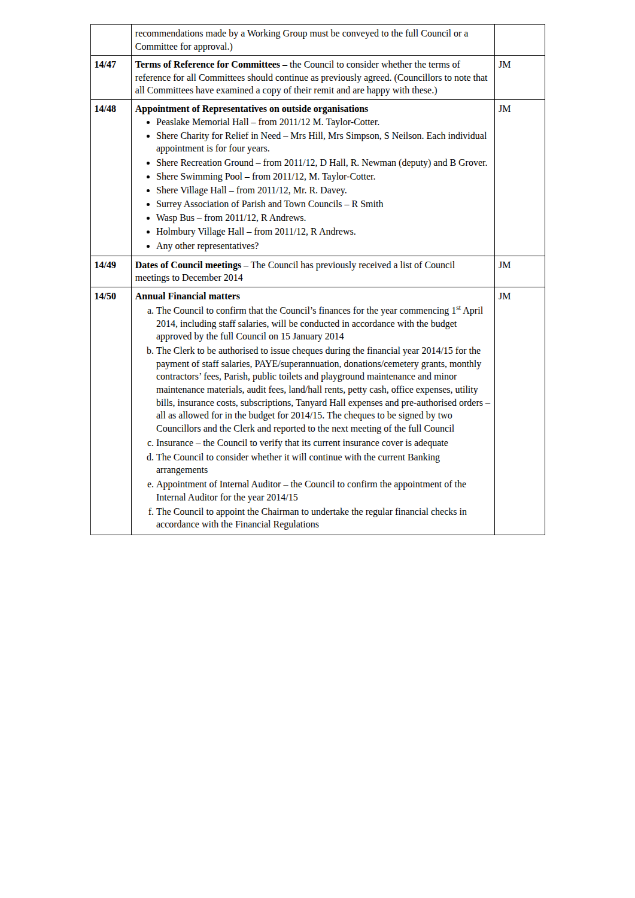| | recommendations made by a Working Group must be conveyed to the full Council or a Committee for approval.) | |
| 14/47 | Terms of Reference for Committees – the Council to consider whether the terms of reference for all Committees should continue as previously agreed. (Councillors to note that all Committees have examined a copy of their remit and are happy with these.) | JM |
| 14/48 | Appointment of Representatives on outside organisations Peaslake Memorial Hall – from 2011/12 M. Taylor-Cotter. Shere Charity for Relief in Need – Mrs Hill, Mrs Simpson, S Neilson. Each individual appointment is for four years. Shere Recreation Ground – from 2011/12, D Hall, R. Newman (deputy) and B Grover. Shere Swimming Pool – from 2011/12, M. Taylor-Cotter. Shere Village Hall – from 2011/12, Mr. R. Davey. Surrey Association of Parish and Town Councils – R Smith Wasp Bus – from 2011/12, R Andrews. Holmbury Village Hall – from 2011/12, R Andrews. Any other representatives? | JM |
| 14/49 | Dates of Council meetings – The Council has previously received a list of Council meetings to December 2014 | JM |
| 14/50 | Annual Financial matters The Council to confirm that the Council’s finances for the year commencing 1 st April 2014, including staff salaries, will be conducted in accordance with the budget approved by the full Council on 15 January 2014 The Clerk to be authorised to issue cheques during the financial year 2014/15 for the payment of staff salaries, PAYE/superannuation, donations/cemetery grants, monthly contractors’ fees, Parish, public toilets and playground maintenance and minor maintenance materials, audit fees, land/hall rents, petty cash, office expenses, utility bills, insurance costs, subscriptions, Tanyard Hall expenses and pre-authorised orders – all as allowed for in the budget for 2014/15. The cheques to be signed by two Councillors and the Clerk and reported to the next meeting of the full Council Insurance – the Council to verify that its current insurance cover is adequate The Council to consider whether it will continue with the current Banking arrangements Appointment of Internal Auditor – the Council to confirm the appointment of the Internal Auditor for the year 2014/15 The Council to appoint the Chairman to undertake the regular financial checks in accordance with the Financial Regulations | JM |